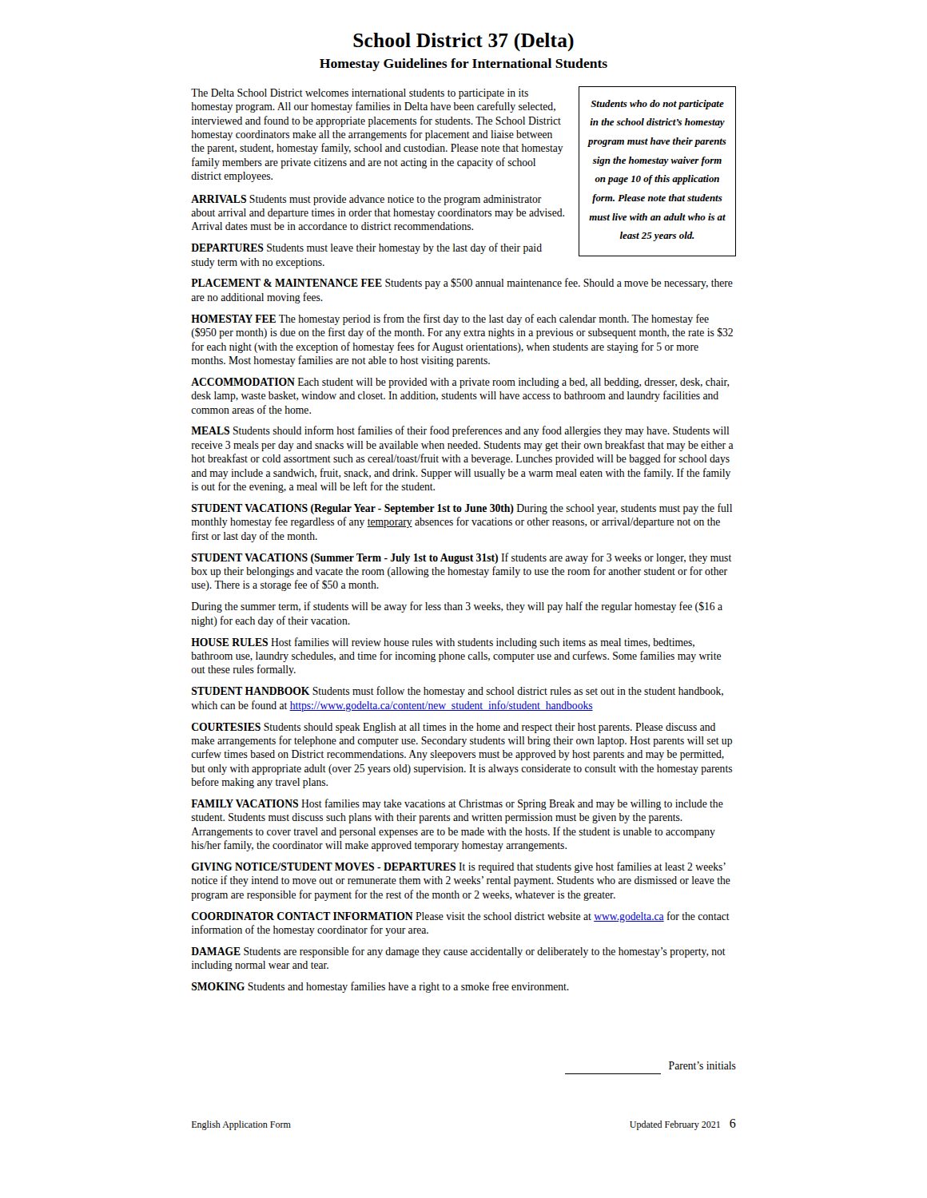School District 37 (Delta)
Homestay Guidelines for International Students
Students who do not participate in the school district’s homestay program must have their parents sign the homestay waiver form on page 10 of this application form. Please note that students must live with an adult who is at least 25 years old.
The Delta School District welcomes international students to participate in its homestay program. All our homestay families in Delta have been carefully selected, interviewed and found to be appropriate placements for students. The School District homestay coordinators make all the arrangements for placement and liaise between the parent, student, homestay family, school and custodian. Please note that homestay family members are private citizens and are not acting in the capacity of school district employees.
ARRIVALS Students must provide advance notice to the program administrator about arrival and departure times in order that homestay coordinators may be advised. Arrival dates must be in accordance to district recommendations.
DEPARTURES Students must leave their homestay by the last day of their paid study term with no exceptions.
PLACEMENT & MAINTENANCE FEE Students pay a $500 annual maintenance fee. Should a move be necessary, there are no additional moving fees.
HOMESTAY FEE The homestay period is from the first day to the last day of each calendar month. The homestay fee ($950 per month) is due on the first day of the month. For any extra nights in a previous or subsequent month, the rate is $32 for each night (with the exception of homestay fees for August orientations), when students are staying for 5 or more months. Most homestay families are not able to host visiting parents.
ACCOMMODATION Each student will be provided with a private room including a bed, all bedding, dresser, desk, chair, desk lamp, waste basket, window and closet. In addition, students will have access to bathroom and laundry facilities and common areas of the home.
MEALS Students should inform host families of their food preferences and any food allergies they may have. Students will receive 3 meals per day and snacks will be available when needed. Students may get their own breakfast that may be either a hot breakfast or cold assortment such as cereal/toast/fruit with a beverage. Lunches provided will be bagged for school days and may include a sandwich, fruit, snack, and drink. Supper will usually be a warm meal eaten with the family. If the family is out for the evening, a meal will be left for the student.
STUDENT VACATIONS (Regular Year - September 1st to June 30th) During the school year, students must pay the full monthly homestay fee regardless of any temporary absences for vacations or other reasons, or arrival/departure not on the first or last day of the month.
STUDENT VACATIONS (Summer Term - July 1st to August 31st) If students are away for 3 weeks or longer, they must box up their belongings and vacate the room (allowing the homestay family to use the room for another student or for other use). There is a storage fee of $50 a month.
During the summer term, if students will be away for less than 3 weeks, they will pay half the regular homestay fee ($16 a night) for each day of their vacation.
HOUSE RULES Host families will review house rules with students including such items as meal times, bedtimes, bathroom use, laundry schedules, and time for incoming phone calls, computer use and curfews. Some families may write out these rules formally.
STUDENT HANDBOOK Students must follow the homestay and school district rules as set out in the student handbook, which can be found at https://www.godelta.ca/content/new_student_info/student_handbooks
COURTESIES Students should speak English at all times in the home and respect their host parents. Please discuss and make arrangements for telephone and computer use. Secondary students will bring their own laptop. Host parents will set up curfew times based on District recommendations. Any sleepovers must be approved by host parents and may be permitted, but only with appropriate adult (over 25 years old) supervision. It is always considerate to consult with the homestay parents before making any travel plans.
FAMILY VACATIONS Host families may take vacations at Christmas or Spring Break and may be willing to include the student. Students must discuss such plans with their parents and written permission must be given by the parents. Arrangements to cover travel and personal expenses are to be made with the hosts. If the student is unable to accompany his/her family, the coordinator will make approved temporary homestay arrangements.
GIVING NOTICE/STUDENT MOVES - DEPARTURES It is required that students give host families at least 2 weeks’ notice if they intend to move out or remunerate them with 2 weeks’ rental payment. Students who are dismissed or leave the program are responsible for payment for the rest of the month or 2 weeks, whatever is the greater.
COORDINATOR CONTACT INFORMATION Please visit the school district website at www.godelta.ca for the contact information of the homestay coordinator for your area.
DAMAGE Students are responsible for any damage they cause accidentally or deliberately to the homestay’s property, not including normal wear and tear.
SMOKING Students and homestay families have a right to a smoke free environment.
Parent’s initials
English Application Form
Updated February 2021 6